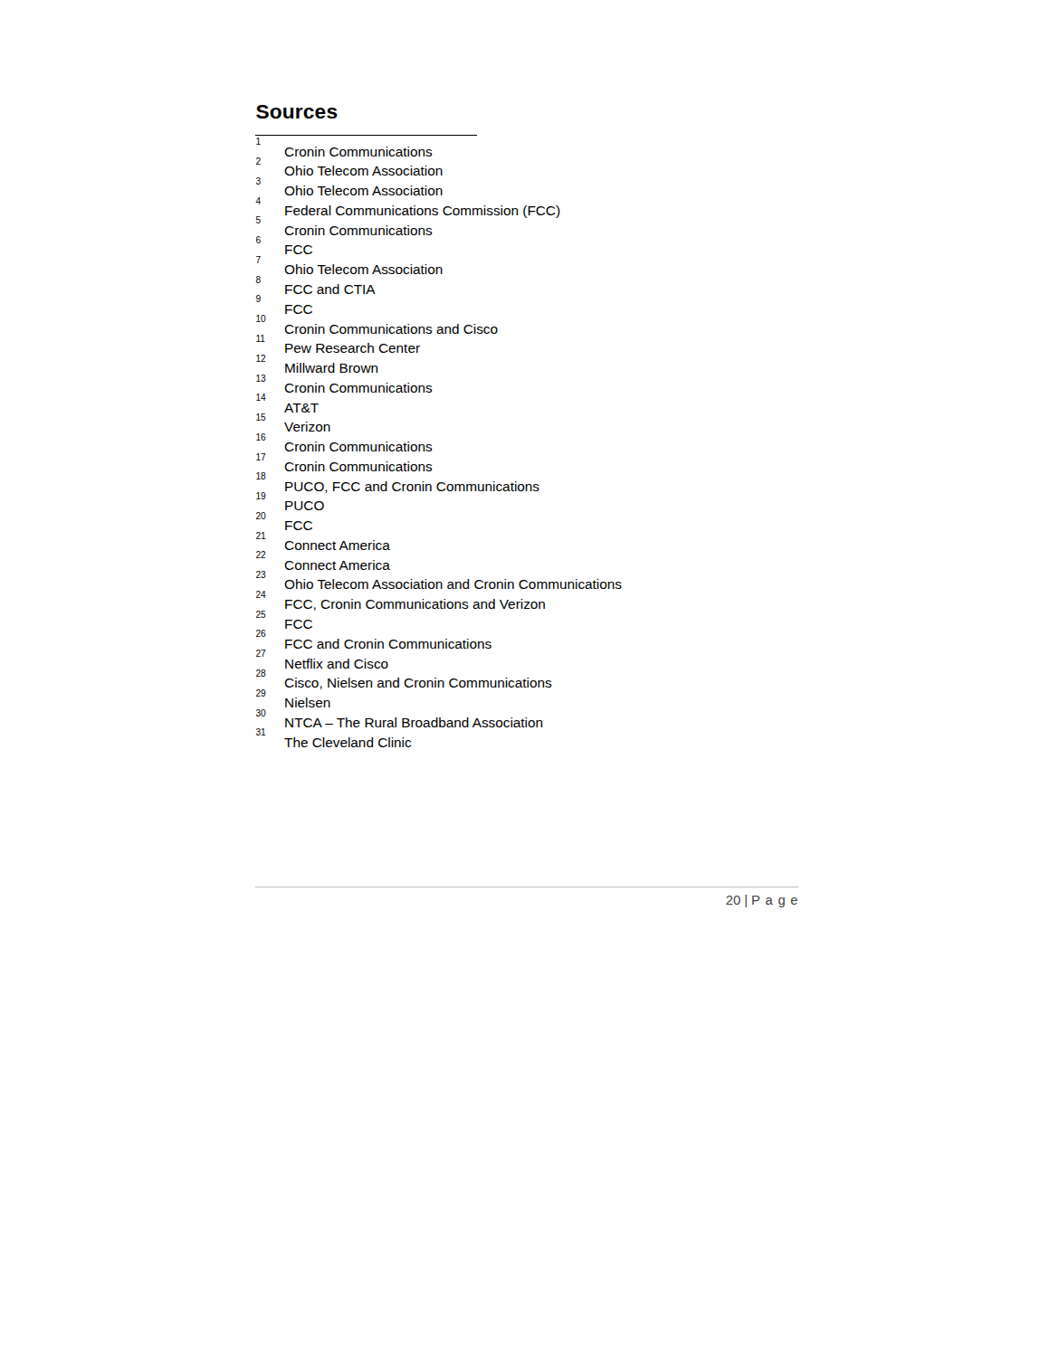Sources
1 Cronin Communications
2 Ohio Telecom Association
3 Ohio Telecom Association
4 Federal Communications Commission (FCC)
5 Cronin Communications
6 FCC
7 Ohio Telecom Association
8 FCC and CTIA
9 FCC
10 Cronin Communications and Cisco
11 Pew Research Center
12 Millward Brown
13 Cronin Communications
14 AT&T
15 Verizon
16 Cronin Communications
17 Cronin Communications
18 PUCO, FCC and Cronin Communications
19 PUCO
20 FCC
21 Connect America
22 Connect America
23 Ohio Telecom Association and Cronin Communications
24 FCC, Cronin Communications and Verizon
25 FCC
26 FCC and Cronin Communications
27 Netflix and Cisco
28 Cisco, Nielsen and Cronin Communications
29 Nielsen
30 NTCA – The Rural Broadband Association
31 The Cleveland Clinic
20 | P a g e